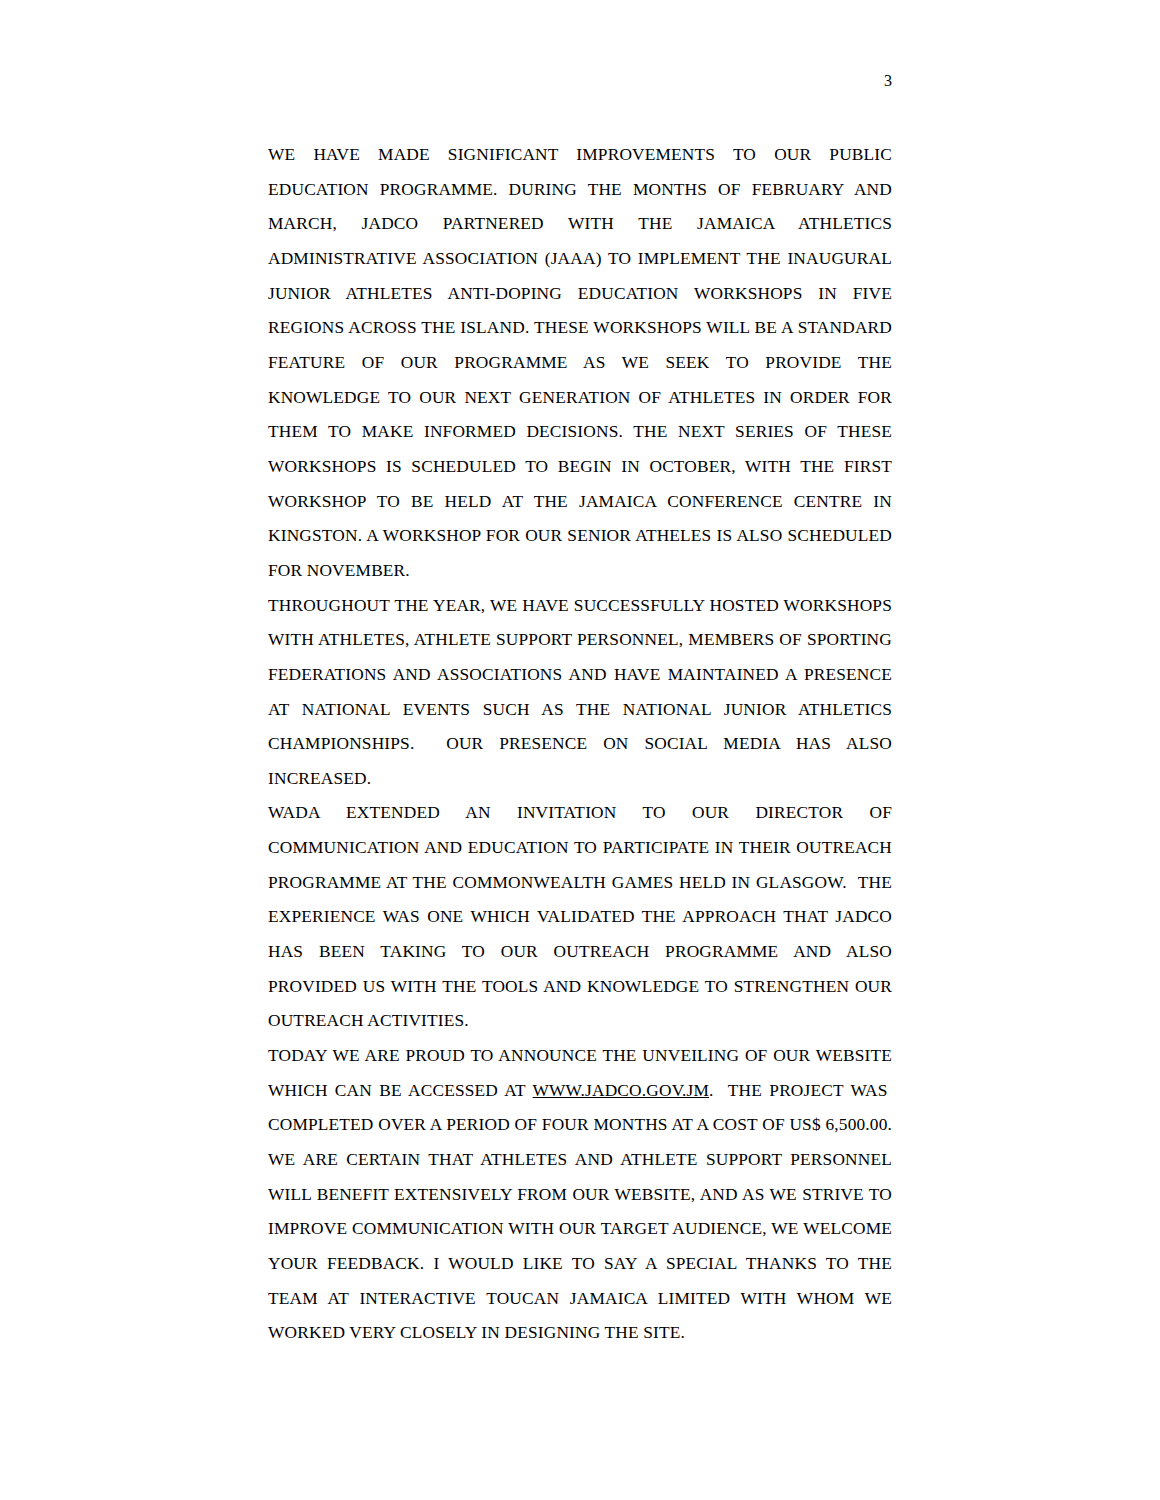3
We have made significant improvements to our public education programme. During the months of February and March, JADCO partnered with the Jamaica Athletics Administrative Association (JAAA) to implement the inaugural Junior Athletes Anti-Doping Education Workshops in five regions across the island. These workshops will be a standard feature of our programme as we seek to provide the knowledge to our next generation of athletes in order for them to make informed decisions. The next series of these workshops is scheduled to begin in October, with the first workshop to be held at the Jamaica Conference Centre in Kingston. A workshop for our senior atheles is also scheduled for November.
Throughout the year, we have successfully hosted workshops with athletes, athlete support personnel, members of sporting federations and associations and have maintained a presence at national events such as the National Junior Athletics Championships. Our presence on social media has also increased.
WADA extended an invitation to our Director of Communication and Education to participate in their outreach programme at the Commonwealth Games held in Glasgow. The experience was one which validated the approach that JADCO has been taking to our outreach programme and also provided us with the tools and knowledge to strengthen our outreach activities.
Today we are proud to announce the unveiling of our website which can be accessed at www.jadco.gov.jm. The project was completed over a period of four months at a cost of US$ 6,500.00. We are certain that athletes and athlete support personnel will benefit extensively from our website, and as we strive to improve communication with our target audience, we welcome your feedback. I would like to say a special thanks to the team at Interactive Toucan Jamaica Limited with whom we worked very closely in designing the site.